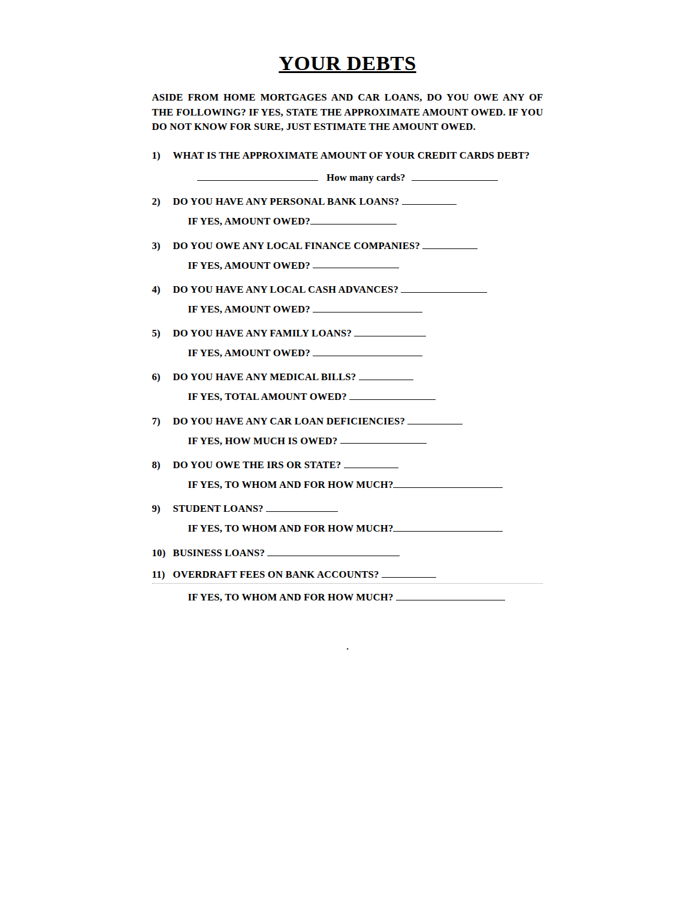YOUR DEBTS
ASIDE FROM HOME MORTGAGES AND CAR LOANS, DO YOU OWE ANY OF THE FOLLOWING? IF YES, STATE THE APPROXIMATE AMOUNT OWED. IF YOU DO NOT KNOW FOR SURE, JUST ESTIMATE THE AMOUNT OWED.
1) WHAT IS THE APPROXIMATE AMOUNT OF YOUR CREDIT CARDS DEBT?
How many cards?
2) DO YOU HAVE ANY PERSONAL BANK LOANS?
IF YES, AMOUNT OWED?
3) DO YOU OWE ANY LOCAL FINANCE COMPANIES?
IF YES, AMOUNT OWED?
4) DO YOU HAVE ANY LOCAL CASH ADVANCES?
IF YES, AMOUNT OWED?
5) DO YOU HAVE ANY FAMILY LOANS?
IF YES, AMOUNT OWED?
6) DO YOU HAVE ANY MEDICAL BILLS?
IF YES, TOTAL AMOUNT OWED?
7) DO YOU HAVE ANY CAR LOAN DEFICIENCIES?
IF YES, HOW MUCH IS OWED?
8) DO YOU OWE THE IRS OR STATE?
IF YES, TO WHOM AND FOR HOW MUCH?
9) STUDENT LOANS?
IF YES, TO WHOM AND FOR HOW MUCH?
10) BUSINESS LOANS?
11) OVERDRAFT FEES ON BANK ACCOUNTS?
IF YES, TO WHOM AND FOR HOW MUCH?
.